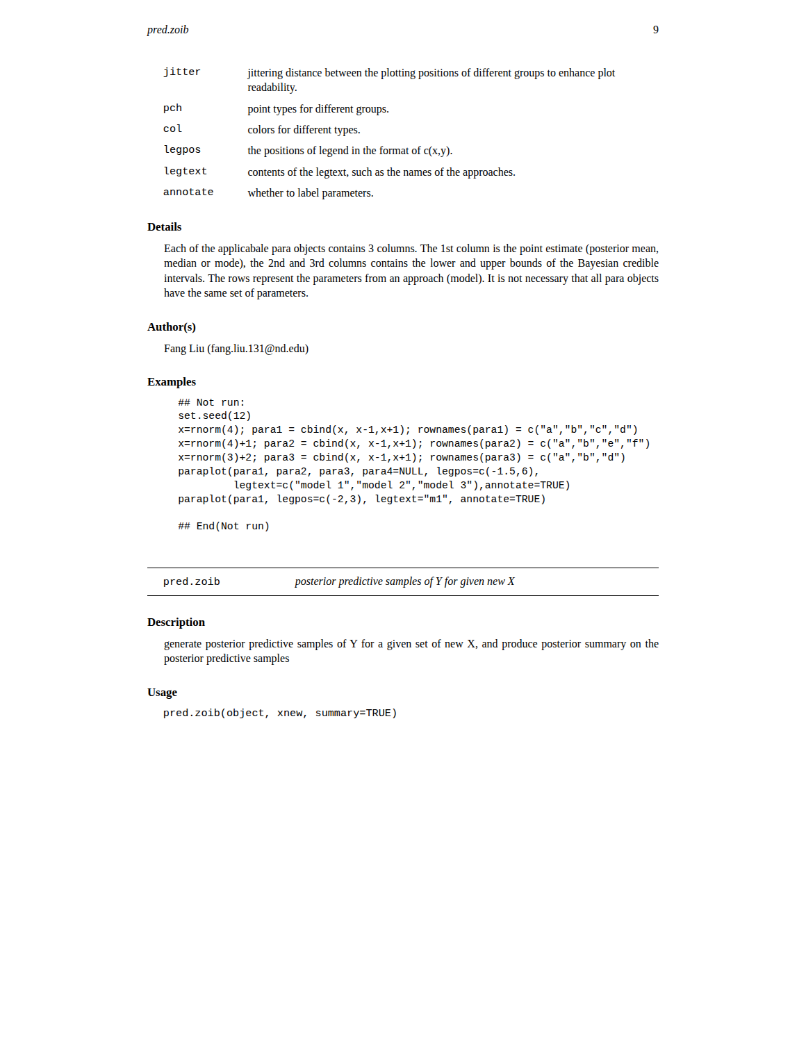pred.zoib 9
jitter
jittering distance between the plotting positions of different groups to enhance plot readability.
pch
point types for different groups.
col
colors for different types.
legpos
the positions of legend in the format of c(x,y).
legtext
contents of the legtext, such as the names of the approaches.
annotate
whether to label parameters.
Details
Each of the applicabale para objects contains 3 columns. The 1st column is the point estimate (posterior mean, median or mode), the 2nd and 3rd columns contains the lower and upper bounds of the Bayesian credible intervals. The rows represent the parameters from an approach (model). It is not necessary that all para objects have the same set of parameters.
Author(s)
Fang Liu (fang.liu.131@nd.edu)
Examples
## Not run: 
set.seed(12)
x=rnorm(4); para1 = cbind(x, x-1,x+1); rownames(para1) = c("a","b","c","d")
x=rnorm(4)+1; para2 = cbind(x, x-1,x+1); rownames(para2) = c("a","b","e","f")
x=rnorm(3)+2; para3 = cbind(x, x-1,x+1); rownames(para3) = c("a","b","d")
paraplot(para1, para2, para3, para4=NULL, legpos=c(-1.5,6),
         legtext=c("model 1","model 2","model 3"),annotate=TRUE)
paraplot(para1, legpos=c(-2,3), legtext="m1", annotate=TRUE)

## End(Not run)
pred.zoib posterior predictive samples of Y for given new X
Description
generate posterior predictive samples of Y for a given set of new X, and produce posterior summary on the posterior predictive samples
Usage
pred.zoib(object, xnew, summary=TRUE)